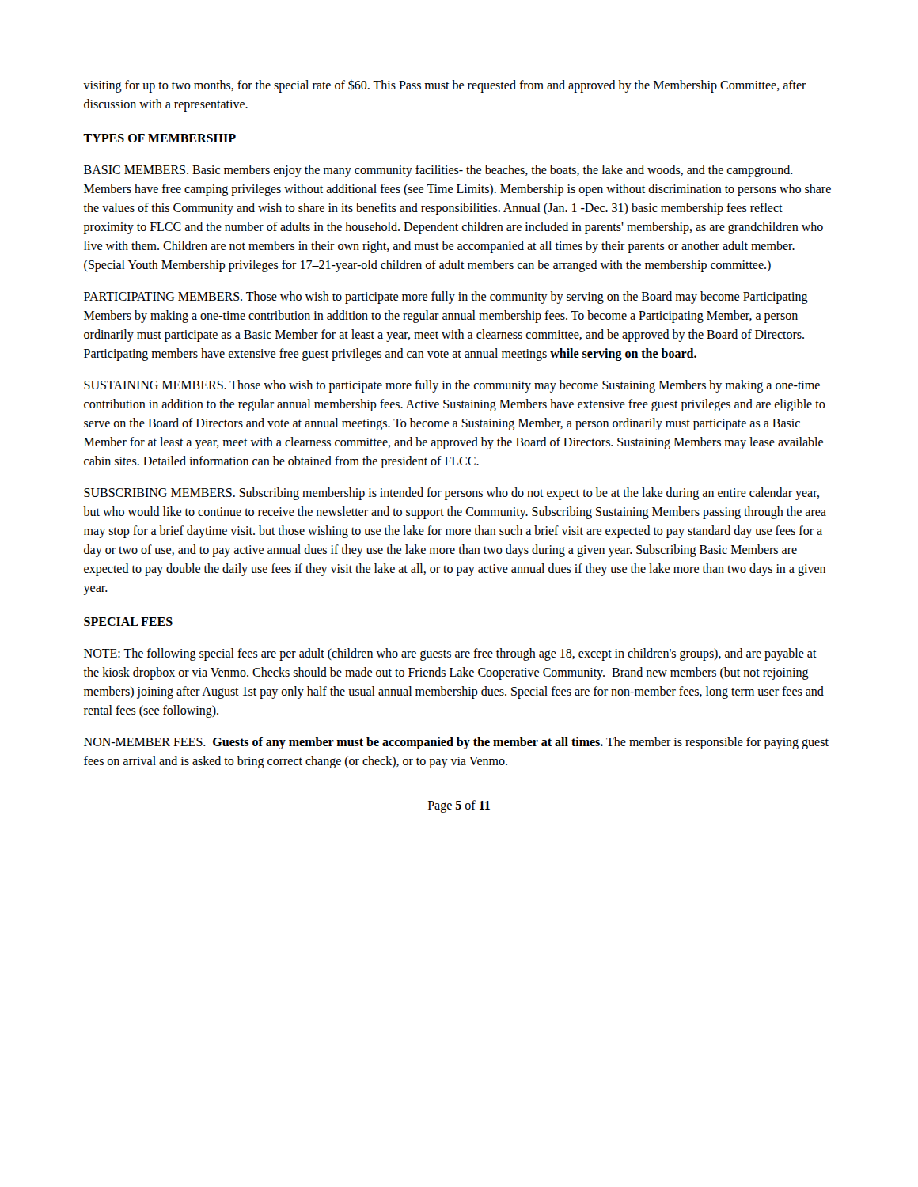visiting for up to two months, for the special rate of $60. This Pass must be requested from and approved by the Membership Committee, after discussion with a representative.
Types of Membership
BASIC MEMBERS. Basic members enjoy the many community facilities- the beaches, the boats, the lake and woods, and the campground. Members have free camping privileges without additional fees (see Time Limits). Membership is open without discrimination to persons who share the values of this Community and wish to share in its benefits and responsibilities. Annual (Jan. 1 -Dec. 31) basic membership fees reflect proximity to FLCC and the number of adults in the household. Dependent children are included in parents' membership, as are grandchildren who live with them. Children are not members in their own right, and must be accompanied at all times by their parents or another adult member. (Special Youth Membership privileges for 17–21-year-old children of adult members can be arranged with the membership committee.)
PARTICIPATING MEMBERS. Those who wish to participate more fully in the community by serving on the Board may become Participating Members by making a one-time contribution in addition to the regular annual membership fees. To become a Participating Member, a person ordinarily must participate as a Basic Member for at least a year, meet with a clearness committee, and be approved by the Board of Directors. Participating members have extensive free guest privileges and can vote at annual meetings while serving on the board.
SUSTAINING MEMBERS. Those who wish to participate more fully in the community may become Sustaining Members by making a one-time contribution in addition to the regular annual membership fees. Active Sustaining Members have extensive free guest privileges and are eligible to serve on the Board of Directors and vote at annual meetings. To become a Sustaining Member, a person ordinarily must participate as a Basic Member for at least a year, meet with a clearness committee, and be approved by the Board of Directors. Sustaining Members may lease available cabin sites. Detailed information can be obtained from the president of FLCC.
SUBSCRIBING MEMBERS. Subscribing membership is intended for persons who do not expect to be at the lake during an entire calendar year, but who would like to continue to receive the newsletter and to support the Community. Subscribing Sustaining Members passing through the area may stop for a brief daytime visit. but those wishing to use the lake for more than such a brief visit are expected to pay standard day use fees for a day or two of use, and to pay active annual dues if they use the lake more than two days during a given year. Subscribing Basic Members are expected to pay double the daily use fees if they visit the lake at all, or to pay active annual dues if they use the lake more than two days in a given year.
Special Fees
NOTE: The following special fees are per adult (children who are guests are free through age 18, except in children's groups), and are payable at the kiosk dropbox or via Venmo. Checks should be made out to Friends Lake Cooperative Community. Brand new members (but not rejoining members) joining after August 1st pay only half the usual annual membership dues. Special fees are for non-member fees, long term user fees and rental fees (see following).
NON-MEMBER FEES. Guests of any member must be accompanied by the member at all times. The member is responsible for paying guest fees on arrival and is asked to bring correct change (or check), or to pay via Venmo.
Page 5 of 11